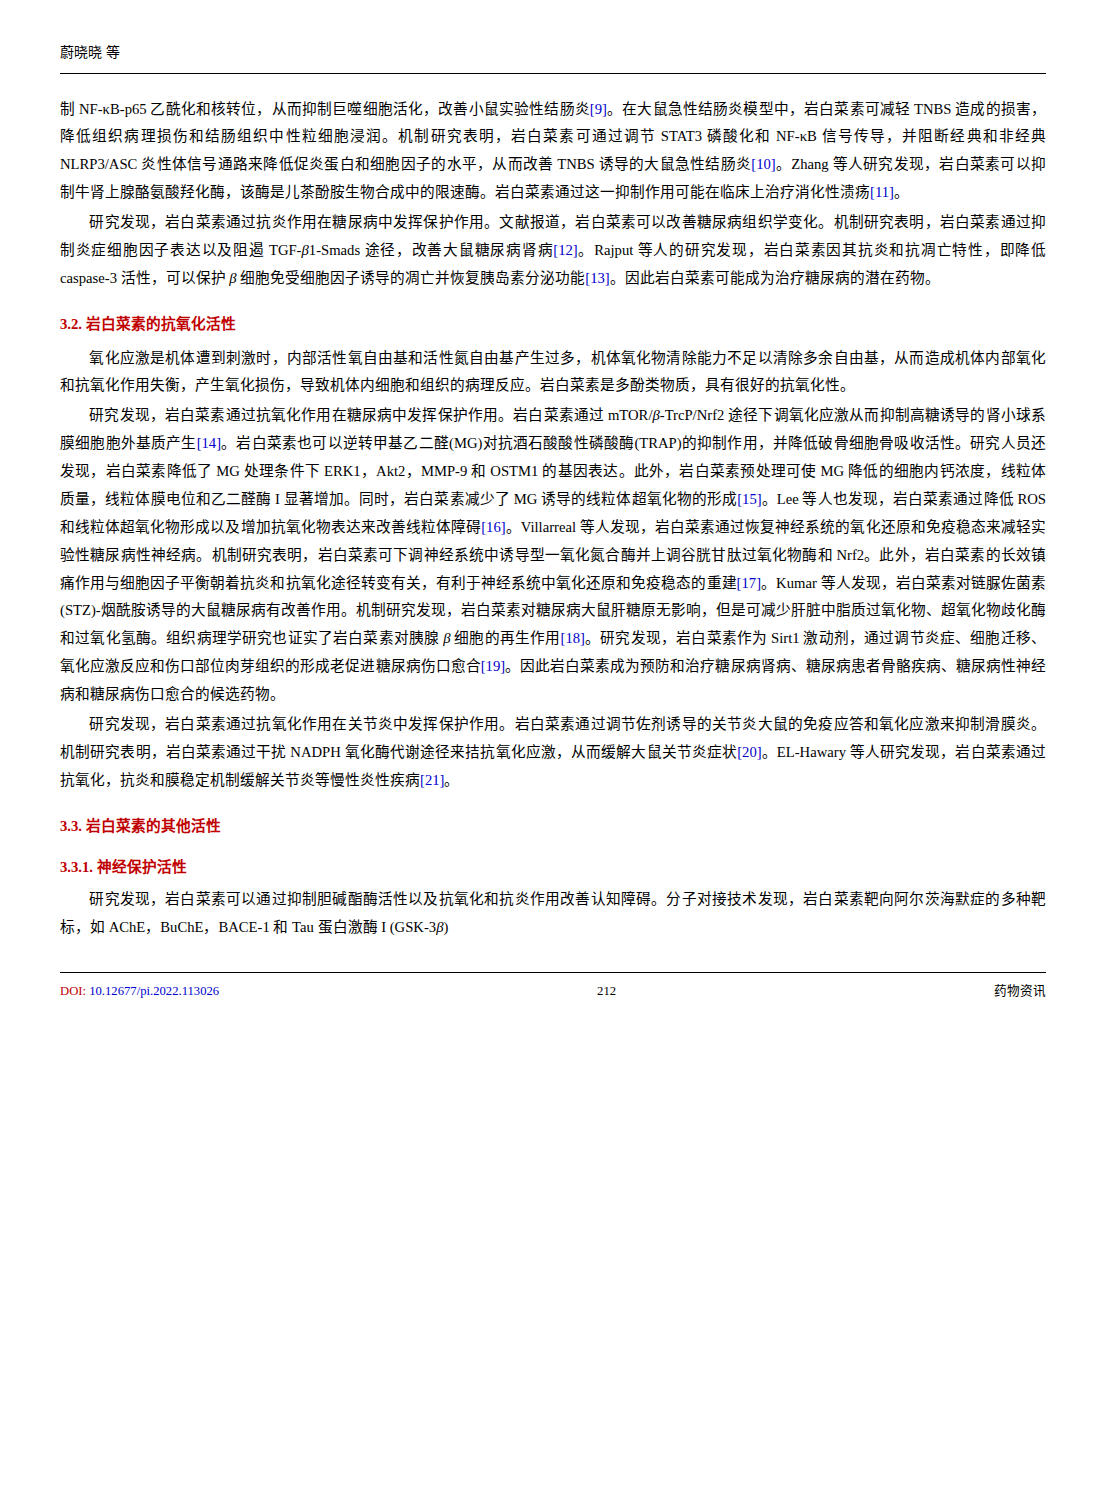蔚晓晓 等
制 NF-κB-p65 乙酰化和核转位，从而抑制巨噬细胞活化，改善小鼠实验性结肠炎[9]。在大鼠急性结肠炎模型中，岩白菜素可减轻 TNBS 造成的损害，降低组织病理损伤和结肠组织中性粒细胞浸润。机制研究表明，岩白菜素可通过调节 STAT3 磷酸化和 NF-κB 信号传导，并阻断经典和非经典 NLRP3/ASC 炎性体信号通路来降低促炎蛋白和细胞因子的水平，从而改善 TNBS 诱导的大鼠急性结肠炎[10]。Zhang 等人研究发现，岩白菜素可以抑制牛肾上腺酪氨酸羟化酶，该酶是儿茶酚胺生物合成中的限速酶。岩白菜素通过这一抑制作用可能在临床上治疗消化性溃疡[11]。
研究发现，岩白菜素通过抗炎作用在糖尿病中发挥保护作用。文献报道，岩白菜素可以改善糖尿病组织学变化。机制研究表明，岩白菜素通过抑制炎症细胞因子表达以及阻遏 TGF-β1-Smads 途径，改善大鼠糖尿病肾病[12]。Rajput 等人的研究发现，岩白菜素因其抗炎和抗凋亡特性，即降低 caspase-3 活性，可以保护 β 细胞免受细胞因子诱导的凋亡并恢复胰岛素分泌功能[13]。因此岩白菜素可能成为治疗糖尿病的潜在药物。
3.2. 岩白菜素的抗氧化活性
氧化应激是机体遭到刺激时，内部活性氧自由基和活性氮自由基产生过多，机体氧化物清除能力不足以清除多余自由基，从而造成机体内部氧化和抗氧化作用失衡，产生氧化损伤，导致机体内细胞和组织的病理反应。岩白菜素是多酚类物质，具有很好的抗氧化性。
研究发现，岩白菜素通过抗氧化作用在糖尿病中发挥保护作用。岩白菜素通过 mTOR/β-TrcP/Nrf2 途径下调氧化应激从而抑制高糖诱导的肾小球系膜细胞胞外基质产生[14]。岩白菜素也可以逆转甲基乙二醛(MG)对抗酒石酸酸性磷酸酶(TRAP)的抑制作用，并降低破骨细胞骨吸收活性。研究人员还发现，岩白菜素降低了 MG 处理条件下 ERK1，Akt2，MMP-9 和 OSTM1 的基因表达。此外，岩白菜素预处理可使 MG 降低的细胞内钙浓度，线粒体质量，线粒体膜电位和乙二醛酶 I 显著增加。同时，岩白菜素减少了 MG 诱导的线粒体超氧化物的形成[15]。Lee 等人也发现，岩白菜素通过降低 ROS 和线粒体超氧化物形成以及增加抗氧化物表达来改善线粒体障碍[16]。Villarreal 等人发现，岩白菜素通过恢复神经系统的氧化还原和免疫稳态来减轻实验性糖尿病性神经病。机制研究表明，岩白菜素可下调神经系统中诱导型一氧化氮合酶并上调谷胱甘肽过氧化物酶和 Nrf2。此外，岩白菜素的长效镇痛作用与细胞因子平衡朝着抗炎和抗氧化途径转变有关，有利于神经系统中氧化还原和免疫稳态的重建[17]。Kumar 等人发现，岩白菜素对链脲佐菌素(STZ)-烟酰胺诱导的大鼠糖尿病有改善作用。机制研究发现，岩白菜素对糖尿病大鼠肝糖原无影响，但是可减少肝脏中脂质过氧化物、超氧化物歧化酶和过氧化氢酶。组织病理学研究也证实了岩白菜素对胰腺 β 细胞的再生作用[18]。研究发现，岩白菜素作为 Sirt1 激动剂，通过调节炎症、细胞迁移、氧化应激反应和伤口部位肉芽组织的形成老促进糖尿病伤口愈合[19]。因此岩白菜素成为预防和治疗糖尿病肾病、糖尿病患者骨骼疾病、糖尿病性神经病和糖尿病伤口愈合的候选药物。
研究发现，岩白菜素通过抗氧化作用在关节炎中发挥保护作用。岩白菜素通过调节佐剂诱导的关节炎大鼠的免疫应答和氧化应激来抑制滑膜炎。机制研究表明，岩白菜素通过干扰 NADPH 氧化酶代谢途径来拮抗氧化应激，从而缓解大鼠关节炎症状[20]。EL-Hawary 等人研究发现，岩白菜素通过抗氧化，抗炎和膜稳定机制缓解关节炎等慢性炎性疾病[21]。
3.3. 岩白菜素的其他活性
3.3.1. 神经保护活性
研究发现，岩白菜素可以通过抑制胆碱酯酶活性以及抗氧化和抗炎作用改善认知障碍。分子对接技术发现，岩白菜素靶向阿尔茨海默症的多种靶标，如 AChE，BuChE，BACE-1 和 Tau 蛋白激酶 I (GSK-3β)
DOI: 10.12677/pi.2022.113026
212
药物资讯